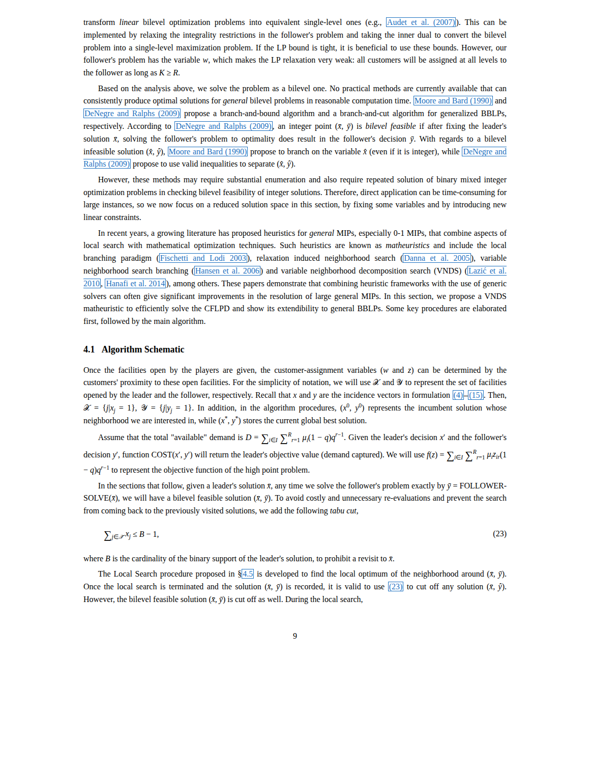transform linear bilevel optimization problems into equivalent single-level ones (e.g., Audet et al. (2007)). This can be implemented by relaxing the integrality restrictions in the follower's problem and taking the inner dual to convert the bilevel problem into a single-level maximization problem. If the LP bound is tight, it is beneficial to use these bounds. However, our follower's problem has the variable w, which makes the LP relaxation very weak: all customers will be assigned at all levels to the follower as long as K ≥ R.
Based on the analysis above, we solve the problem as a bilevel one. No practical methods are currently available that can consistently produce optimal solutions for general bilevel problems in reasonable computation time. Moore and Bard (1990) and DeNegre and Ralphs (2009) propose a branch-and-bound algorithm and a branch-and-cut algorithm for generalized BBLPs, respectively. According to DeNegre and Ralphs (2009), an integer point (x̄, ȳ) is bilevel feasible if after fixing the leader's solution x̄, solving the follower's problem to optimality does result in the follower's decision ȳ. With regards to a bilevel infeasible solution (x̂, ŷ), Moore and Bard (1990) propose to branch on the variable x̂ (even if it is integer), while DeNegre and Ralphs (2009) propose to use valid inequalities to separate (x̂, ŷ).
However, these methods may require substantial enumeration and also require repeated solution of binary mixed integer optimization problems in checking bilevel feasibility of integer solutions. Therefore, direct application can be time-consuming for large instances, so we now focus on a reduced solution space in this section, by fixing some variables and by introducing new linear constraints.
In recent years, a growing literature has proposed heuristics for general MIPs, especially 0-1 MIPs, that combine aspects of local search with mathematical optimization techniques. Such heuristics are known as matheuristics and include the local branching paradigm (Fischetti and Lodi 2003), relaxation induced neighborhood search (Danna et al. 2005), variable neighborhood search branching (Hansen et al. 2006) and variable neighborhood decomposition search (VNDS) (Lazić et al. 2010, Hanafi et al. 2014), among others. These papers demonstrate that combining heuristic frameworks with the use of generic solvers can often give significant improvements in the resolution of large general MIPs. In this section, we propose a VNDS matheuristic to efficiently solve the CFLPD and show its extendibility to general BBLPs. Some key procedures are elaborated first, followed by the main algorithm.
4.1 Algorithm Schematic
Once the facilities open by the players are given, the customer-assignment variables (w and z) can be determined by the customers' proximity to these open facilities. For the simplicity of notation, we will use 𝒳 and 𝒴 to represent the set of facilities opened by the leader and the follower, respectively. Recall that x and y are the incidence vectors in formulation (4)–(15). Then, 𝒳 = {j|xj = 1}, 𝒴 = {j|yj = 1}. In addition, in the algorithm procedures, (x0, y0) represents the incumbent solution whose neighborhood we are interested in, while (x*, y*) stores the current global best solution.
Assume that the total "available" demand is D = ∑i∈I ∑Rr=1 μi(1 − q)qr−1. Given the leader's decision x′ and the follower's decision y′, function COST(x′, y′) will return the leader's objective value (demand captured). We will use f(z) = ∑i∈I ∑Rr=1 μizir(1 − q)qr−1 to represent the objective function of the high point problem.
In the sections that follow, given a leader's solution x̄, any time we solve the follower's problem exactly by ȳ = FOLLOWER-SOLVE(x̄), we will have a bilevel feasible solution (x̄, ȳ). To avoid costly and unnecessary re-evaluations and prevent the search from coming back to the previously visited solutions, we add the following tabu cut,
∑j∈𝒳̄ xj ≤ B − 1,
(23)
where B is the cardinality of the binary support of the leader's solution, to prohibit a revisit to x̄.
The Local Search procedure proposed in §4.5 is developed to find the local optimum of the neighborhood around (x̄, ȳ). Once the local search is terminated and the solution (x̄, ȳ) is recorded, it is valid to use (23) to cut off any solution (x̄, ŷ). However, the bilevel feasible solution (x̄, ȳ) is cut off as well. During the local search,
9